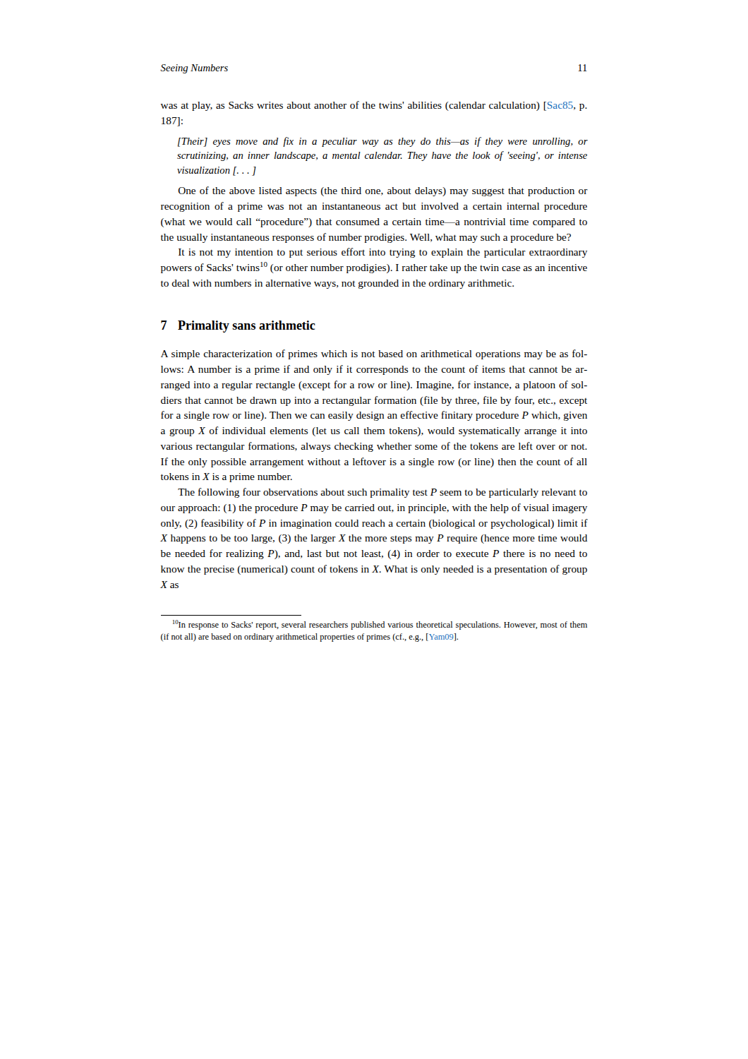Seeing Numbers 11
was at play, as Sacks writes about another of the twins' abilities (calendar calculation) [Sac85, p. 187]:
[Their] eyes move and fix in a peculiar way as they do this—as if they were unrolling, or scrutinizing, an inner landscape, a mental calendar. They have the look of 'seeing', or intense visualization [. . . ]
One of the above listed aspects (the third one, about delays) may suggest that production or recognition of a prime was not an instantaneous act but involved a certain internal procedure (what we would call “procedure”) that consumed a certain time—a nontrivial time compared to the usually instantaneous responses of number prodigies. Well, what may such a procedure be?
It is not my intention to put serious effort into trying to explain the particular extraordinary powers of Sacks' twins10 (or other number prodigies). I rather take up the twin case as an incentive to deal with numbers in alternative ways, not grounded in the ordinary arithmetic.
7 Primality sans arithmetic
A simple characterization of primes which is not based on arithmetical operations may be as follows: A number is a prime if and only if it corresponds to the count of items that cannot be arranged into a regular rectangle (except for a row or line). Imagine, for instance, a platoon of soldiers that cannot be drawn up into a rectangular formation (file by three, file by four, etc., except for a single row or line). Then we can easily design an effective finitary procedure P which, given a group X of individual elements (let us call them tokens), would systematically arrange it into various rectangular formations, always checking whether some of the tokens are left over or not. If the only possible arrangement without a leftover is a single row (or line) then the count of all tokens in X is a prime number.
The following four observations about such primality test P seem to be particularly relevant to our approach: (1) the procedure P may be carried out, in principle, with the help of visual imagery only, (2) feasibility of P in imagination could reach a certain (biological or psychological) limit if X happens to be too large, (3) the larger X the more steps may P require (hence more time would be needed for realizing P), and, last but not least, (4) in order to execute P there is no need to know the precise (numerical) count of tokens in X. What is only needed is a presentation of group X as
10In response to Sacks' report, several researchers published various theoretical speculations. However, most of them (if not all) are based on ordinary arithmetical properties of primes (cf., e.g., [Yam09].